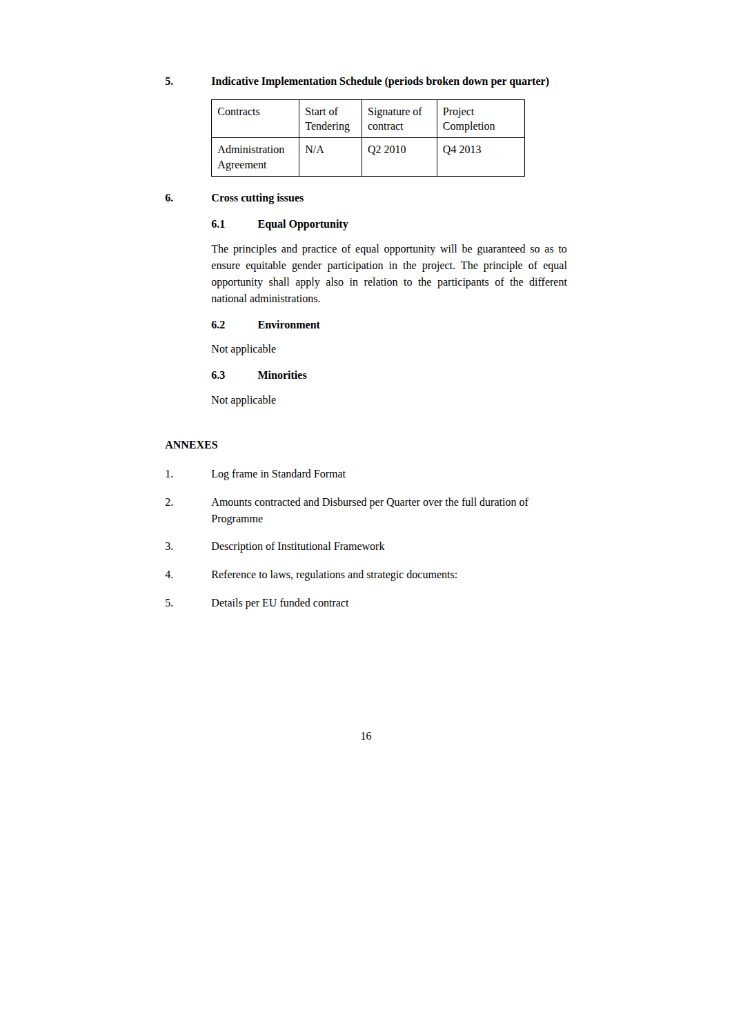5. Indicative Implementation Schedule (periods broken down per quarter)
| Contracts | Start of Tendering | Signature of contract | Project Completion |
| Administration Agreement | N/A | Q2 2010 | Q4 2013 |
6. Cross cutting issues
6.1 Equal Opportunity
The principles and practice of equal opportunity will be guaranteed so as to ensure equitable gender participation in the project. The principle of equal opportunity shall apply also in relation to the participants of the different national administrations.
6.2 Environment
Not applicable
6.3 Minorities
Not applicable
ANNEXES
1. Log frame in Standard Format
2. Amounts contracted and Disbursed per Quarter over the full duration of Programme
3. Description of Institutional Framework
4. Reference to laws, regulations and strategic documents:
5. Details per EU funded contract
16